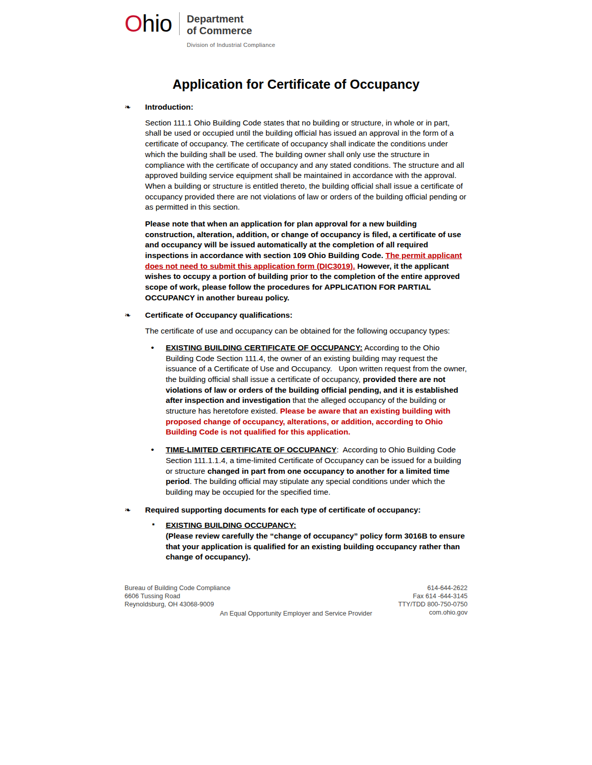Ohio
Department
of Commerce Division of Industrial Compliance
Application for Certificate of Occupancy
❧
Introduction:
Section 111.1 Ohio Building Code states that no building or structure, in whole or in part, shall be used or occupied until the building official has issued an approval in the form of a certificate of occupancy. The certificate of occupancy shall indicate the conditions under which the building shall be used. The building owner shall only use the structure in compliance with the certificate of occupancy and any stated conditions. The structure and all approved building service equipment shall be maintained in accordance with the approval. When a building or structure is entitled thereto, the building official shall issue a certificate of occupancy provided there are not violations of law or orders of the building official pending or as permitted in this section.
Please note that when an application for plan approval for a new building construction, alteration, addition, or change of occupancy is filed, a certificate of use and occupancy will be issued automatically at the completion of all required inspections in accordance with section 109 Ohio Building Code. The permit applicant does not need to submit this application form (DIC3019). However, it the applicant wishes to occupy a portion of building prior to the completion of the entire approved scope of work, please follow the procedures for APPLICATION FOR PARTIAL OCCUPANCY in another bureau policy.
❧
Certificate of Occupancy qualifications:
The certificate of use and occupancy can be obtained for the following occupancy types:
EXISTING BUILDING CERTIFICATE OF OCCUPANCY: According to the Ohio Building Code Section 111.4, the owner of an existing building may request the issuance of a Certificate of Use and Occupancy. Upon written request from the owner, the building official shall issue a certificate of occupancy, provided there are not violations of law or orders of the building official pending, and it is established after inspection and investigation that the alleged occupancy of the building or structure has heretofore existed. Please be aware that an existing building with proposed change of occupancy, alterations, or addition, according to Ohio Building Code is not qualified for this application.
TIME-LIMITED CERTIFICATE OF OCCUPANCY: According to Ohio Building Code Section 111.1.1.4, a time-limited Certificate of Occupancy can be issued for a building or structure changed in part from one occupancy to another for a limited time period. The building official may stipulate any special conditions under which the building may be occupied for the specified time.
❧
Required supporting documents for each type of certificate of occupancy:
EXISTING BUILDING OCCUPANCY:
(Please review carefully the “change of occupancy” policy form 3016B to ensure that your application is qualified for an existing building occupancy rather than change of occupancy).
Bureau of Building Code Compliance
6606 Tussing Road
Reynoldsburg, OH 43068-9009
614-644-2622
Fax 614 -644-3145
TTY/TDD 800-750-0750
com.ohio.gov
An Equal Opportunity Employer and Service Provider